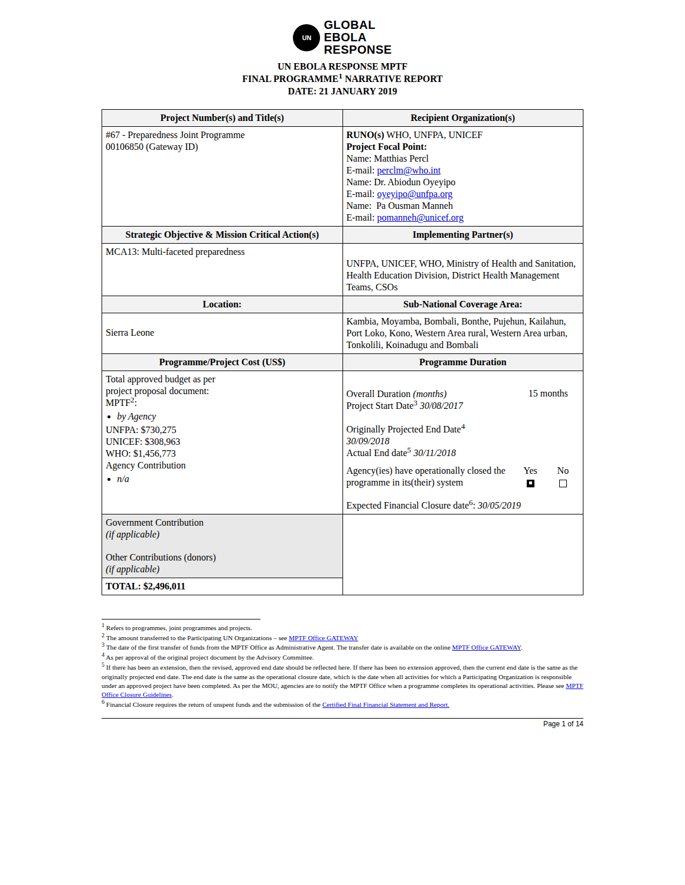UN GLOBAL EBOLA RESPONSE
UN EBOLA RESPONSE MPTF FINAL PROGRAMME1 NARRATIVE REPORT DATE: 21 JANUARY 2019
| Project Number(s) and Title(s) | Recipient Organization(s) |
| #67 - Preparedness Joint Programme 00106850 (Gateway ID) | RUNO(s) WHO, UNFPA, UNICEF Project Focal Point: Name: Matthias Percl E-mail: perclm@who.int Name: Dr. Abiodun Oyeyipo E-mail: oyeyipo@unfpa.org Name: Pa Ousman Manneh E-mail: pomanneh@unicef.org |
| Strategic Objective & Mission Critical Action(s) | Implementing Partner(s) |
| MCA13: Multi-faceted preparedness | UNFPA, UNICEF, WHO, Ministry of Health and Sanitation, Health Education Division, District Health Management Teams, CSOs |
| Location: | Sub-National Coverage Area: |
| Sierra Leone | Kambia, Moyamba, Bombali, Bonthe, Pujehun, Kailahun, Port Loko, Kono, Western Area rural, Western Area urban, Tonkolili, Koinadugu and Bombali |
| Programme/Project Cost (US$) | Programme Duration |
| Total approved budget as per project proposal document: MPTF 2 : by Agency UNFPA: $730,275 UNICEF: $308,963 WHO: $1,456,773 Agency Contribution n/a | Overall Duration (months) Project Start Date 3 30/08/2017 15 months Originally Projected End Date 4 30/09/2018 Actual End date 5 30/11/2018 / Agency(ies) have operationally closed the programme in its(their) system / Yes / No / Expected Financial Closure date 6 : 30/05/2019 |
| Government Contribution (if applicable) Other Contributions (donors) (if applicable) | |
| TOTAL: $2,496,011 | |
1 Refers to programmes, joint programmes and projects.
2 The amount transferred to the Participating UN Organizations – see MPTF Office GATEWAY
3 The date of the first transfer of funds from the MPTF Office as Administrative Agent. The transfer date is available on the online MPTF Office GATEWAY.
4 As per approval of the original project document by the Advisory Committee.
5 If there has been an extension, then the revised, approved end date should be reflected here. If there has been no extension approved, then the current end date is the same as the originally projected end date. The end date is the same as the operational closure date, which is the date when all activities for which a Participating Organization is responsible under an approved project have been completed. As per the MOU, agencies are to notify the MPTF Office when a programme completes its operational activities. Please see MPTF Office Closure Guidelines.
6 Financial Closure requires the return of unspent funds and the submission of the Certified Final Financial Statement and Report.
Page 1 of 14